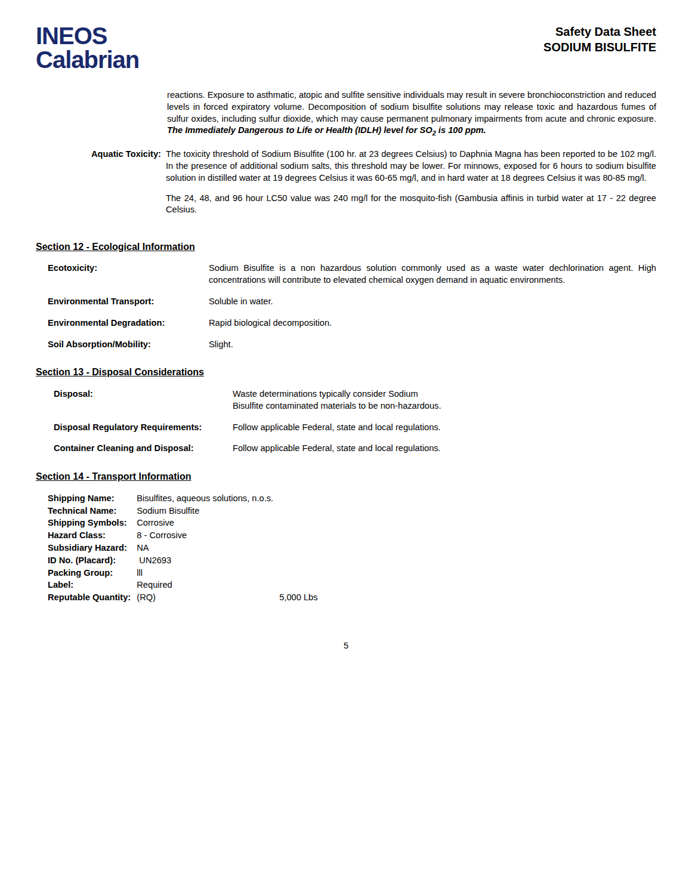INEOS
Calabrian
Safety Data Sheet
SODIUM BISULFITE
reactions. Exposure to asthmatic, atopic and sulfite sensitive individuals may result in severe bronchioconstriction and reduced levels in forced expiratory volume. Decomposition of sodium bisulfite solutions may release toxic and hazardous fumes of sulfur oxides, including sulfur dioxide, which may cause permanent pulmonary impairments from acute and chronic exposure. The Immediately Dangerous to Life or Health (IDLH) level for SO2 is 100 ppm.
Aquatic Toxicity:
The toxicity threshold of Sodium Bisulfite (100 hr. at 23 degrees Celsius) to Daphnia Magna has been reported to be 102 mg/l. In the presence of additional sodium salts, this threshold may be lower. For minnows, exposed for 6 hours to sodium bisulfite solution in distilled water at 19 degrees Celsius it was 60-65 mg/l, and in hard water at 18 degrees Celsius it was 80-85 mg/l.
The 24, 48, and 96 hour LC50 value was 240 mg/l for the mosquito-fish (Gambusia affinis in turbid water at 17 - 22 degree Celsius.
Section 12 - Ecological Information
Ecotoxicity:
Sodium Bisulfite is a non hazardous solution commonly used as a waste water dechlorination agent. High concentrations will contribute to elevated chemical oxygen demand in aquatic environments.
Environmental Transport:
Soluble in water.
Environmental Degradation:
Rapid biological decomposition.
Soil Absorption/Mobility:
Slight.
Section 13 - Disposal Considerations
Disposal:
Waste determinations typically consider Sodium
Bisulfite contaminated materials to be non-hazardous.
Disposal Regulatory Requirements:
Follow applicable Federal, state and local regulations.
Container Cleaning and Disposal:
Follow applicable Federal, state and local regulations.
Section 14 - Transport Information
| Shipping Name: | Bisulfites, aqueous solutions, n.o.s. | |
| Technical Name: | Sodium Bisulfite | |
| Shipping Symbols: | Corrosive | |
| Hazard Class: | 8 - Corrosive | |
| Subsidiary Hazard: | NA | |
| ID No. (Placard): | UN2693 | |
| Packing Group: | lll | |
| Label: | Required | |
| Reputable Quantity: | (RQ) | 5,000 Lbs |
5